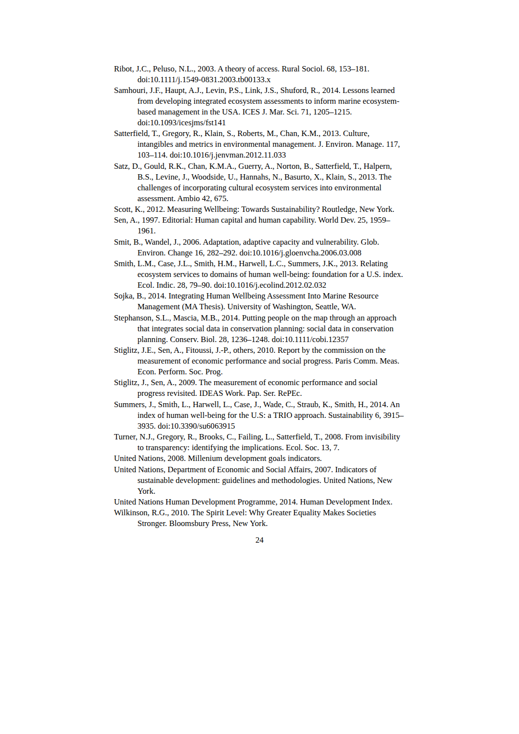Ribot, J.C., Peluso, N.L., 2003. A theory of access. Rural Sociol. 68, 153–181. doi:10.1111/j.1549-0831.2003.tb00133.x
Samhouri, J.F., Haupt, A.J., Levin, P.S., Link, J.S., Shuford, R., 2014. Lessons learned from developing integrated ecosystem assessments to inform marine ecosystem-based management in the USA. ICES J. Mar. Sci. 71, 1205–1215. doi:10.1093/icesjms/fst141
Satterfield, T., Gregory, R., Klain, S., Roberts, M., Chan, K.M., 2013. Culture, intangibles and metrics in environmental management. J. Environ. Manage. 117, 103–114. doi:10.1016/j.jenvman.2012.11.033
Satz, D., Gould, R.K., Chan, K.M.A., Guerry, A., Norton, B., Satterfield, T., Halpern, B.S., Levine, J., Woodside, U., Hannahs, N., Basurto, X., Klain, S., 2013. The challenges of incorporating cultural ecosystem services into environmental assessment. Ambio 42, 675.
Scott, K., 2012. Measuring Wellbeing: Towards Sustainability? Routledge, New York.
Sen, A., 1997. Editorial: Human capital and human capability. World Dev. 25, 1959–1961.
Smit, B., Wandel, J., 2006. Adaptation, adaptive capacity and vulnerability. Glob. Environ. Change 16, 282–292. doi:10.1016/j.gloenvcha.2006.03.008
Smith, L.M., Case, J.L., Smith, H.M., Harwell, L.C., Summers, J.K., 2013. Relating ecosystem services to domains of human well-being: foundation for a U.S. index. Ecol. Indic. 28, 79–90. doi:10.1016/j.ecolind.2012.02.032
Sojka, B., 2014. Integrating Human Wellbeing Assessment Into Marine Resource Management (MA Thesis). University of Washington, Seattle, WA.
Stephanson, S.L., Mascia, M.B., 2014. Putting people on the map through an approach that integrates social data in conservation planning: social data in conservation planning. Conserv. Biol. 28, 1236–1248. doi:10.1111/cobi.12357
Stiglitz, J.E., Sen, A., Fitoussi, J.-P., others, 2010. Report by the commission on the measurement of economic performance and social progress. Paris Comm. Meas. Econ. Perform. Soc. Prog.
Stiglitz, J., Sen, A., 2009. The measurement of economic performance and social progress revisited. IDEAS Work. Pap. Ser. RePEc.
Summers, J., Smith, L., Harwell, L., Case, J., Wade, C., Straub, K., Smith, H., 2014. An index of human well-being for the U.S: a TRIO approach. Sustainability 6, 3915–3935. doi:10.3390/su6063915
Turner, N.J., Gregory, R., Brooks, C., Failing, L., Satterfield, T., 2008. From invisibility to transparency: identifying the implications. Ecol. Soc. 13, 7.
United Nations, 2008. Millenium development goals indicators.
United Nations, Department of Economic and Social Affairs, 2007. Indicators of sustainable development: guidelines and methodologies. United Nations, New York.
United Nations Human Development Programme, 2014. Human Development Index.
Wilkinson, R.G., 2010. The Spirit Level: Why Greater Equality Makes Societies Stronger. Bloomsbury Press, New York.
24